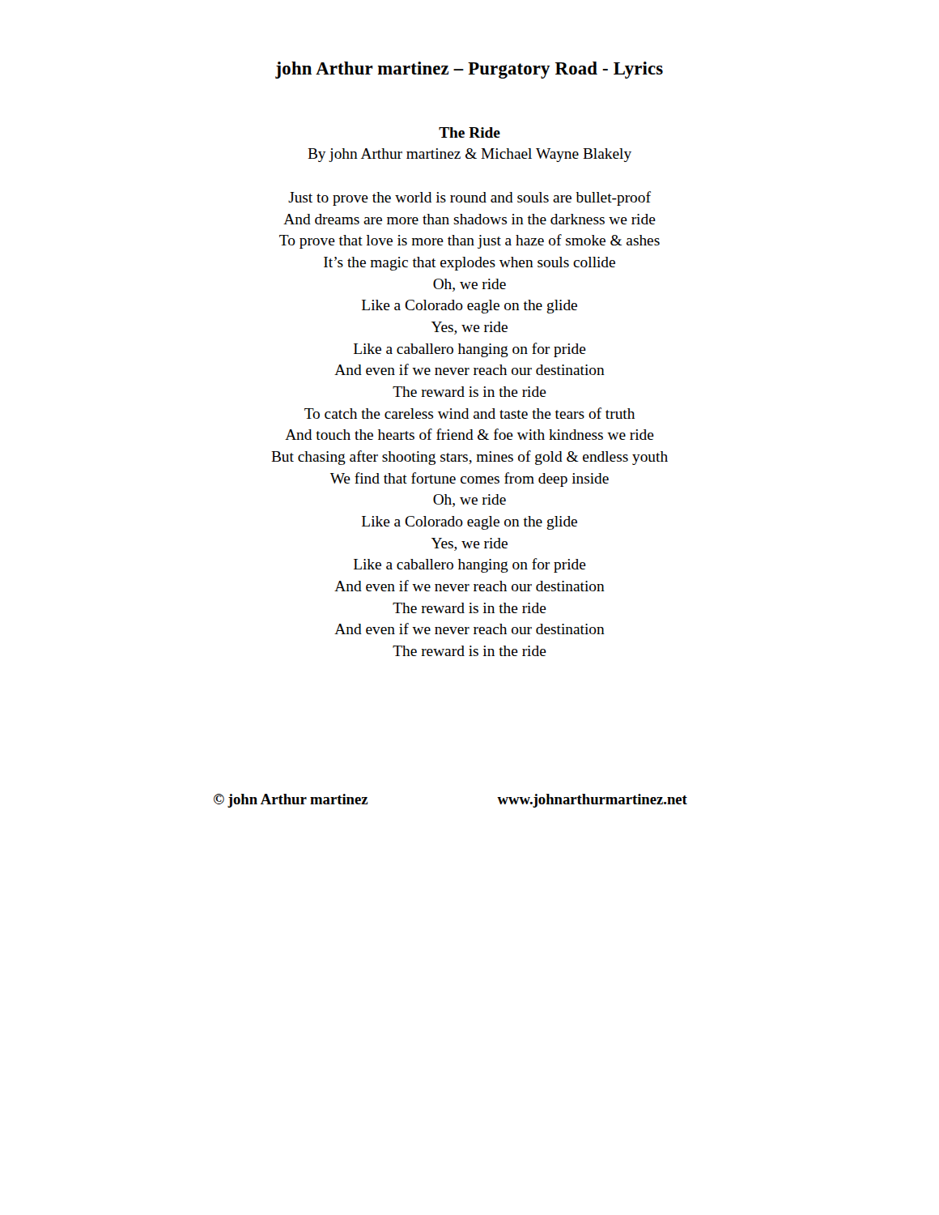john Arthur martinez – Purgatory Road - Lyrics
The Ride
By john Arthur martinez & Michael Wayne Blakely
Just to prove the world is round and souls are bullet-proof
And dreams are more than shadows in the darkness we ride
To prove that love is more than just a haze of smoke & ashes
It’s the magic that explodes when souls collide
Oh, we ride
Like a Colorado eagle on the glide
Yes, we ride
Like a caballero hanging on for pride
And even if we never reach our destination
The reward is in the ride
To catch the careless wind and taste the tears of truth
And touch the hearts of friend & foe with kindness we ride
But chasing after shooting stars, mines of gold & endless youth
We find that fortune comes from deep inside
Oh, we ride
Like a Colorado eagle on the glide
Yes, we ride
Like a caballero hanging on for pride
And even if we never reach our destination
The reward is in the ride
And even if we never reach our destination
The reward is in the ride
© john Arthur martinez www.johnarthurmartinez.net